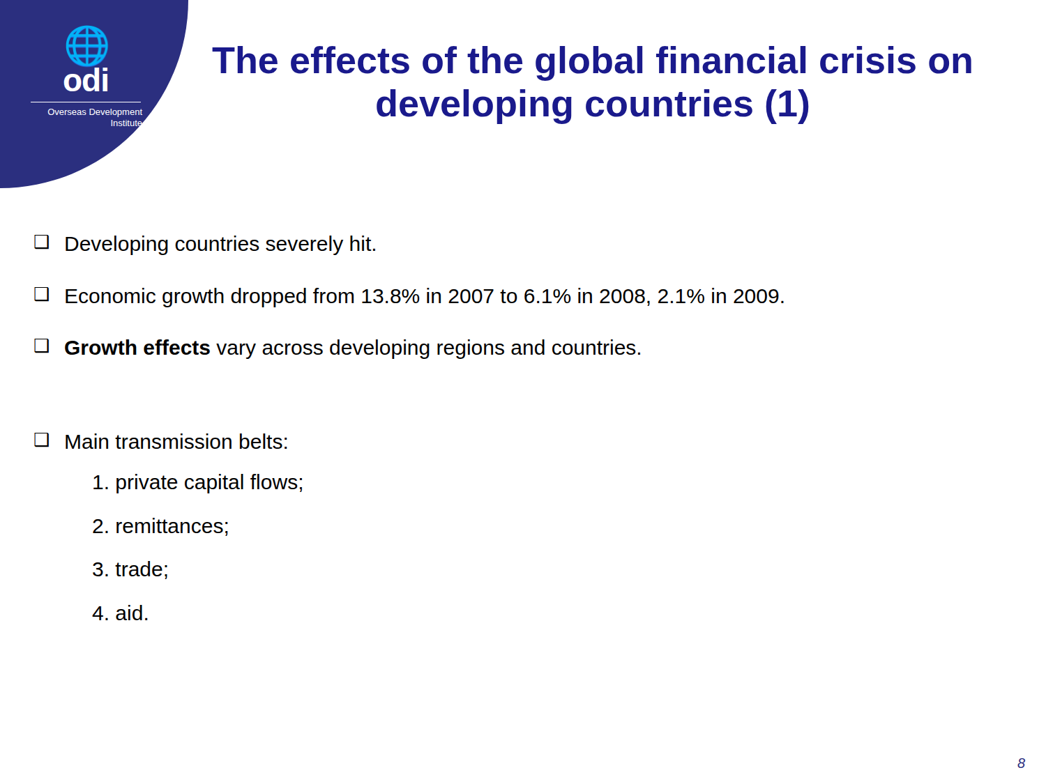🌐
odi
Overseas Development
Institute
The effects of the global financial crisis on developing countries (1)
Developing countries severely hit.
Economic growth dropped from 13.8% in 2007 to 6.1% in 2008, 2.1% in 2009.
Growth effects vary across developing regions and countries.
Main transmission belts:
1. private capital flows;
2. remittances;
3. trade;
4. aid.
8